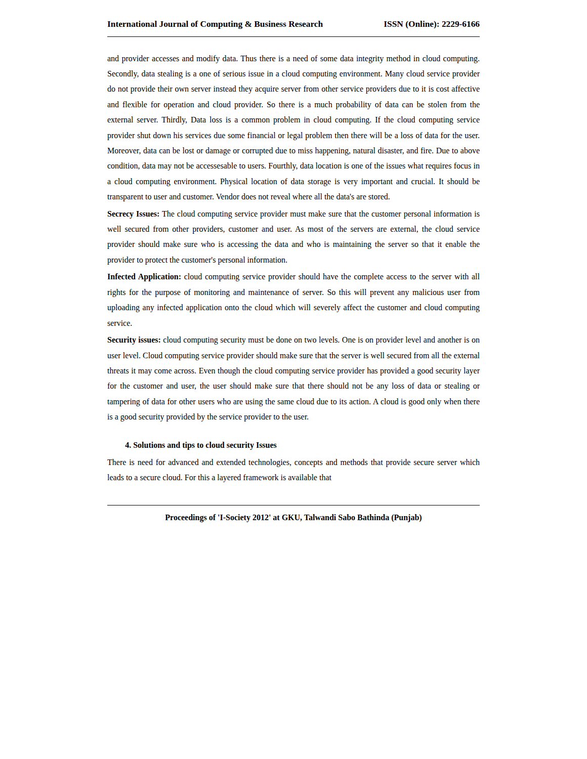International Journal of Computing & Business Research ISSN (Online): 2229-6166
and provider accesses and modify data. Thus there is a need of some data integrity method in cloud computing. Secondly, data stealing is a one of serious issue in a cloud computing environment. Many cloud service provider do not provide their own server instead they acquire server from other service providers due to it is cost affective and flexible for operation and cloud provider. So there is a much probability of data can be stolen from the external server. Thirdly, Data loss is a common problem in cloud computing. If the cloud computing service provider shut down his services due some financial or legal problem then there will be a loss of data for the user. Moreover, data can be lost or damage or corrupted due to miss happening, natural disaster, and fire. Due to above condition, data may not be accessesable to users. Fourthly, data location is one of the issues what requires focus in a cloud computing environment. Physical location of data storage is very important and crucial. It should be transparent to user and customer. Vendor does not reveal where all the data's are stored.
Secrecy Issues: The cloud computing service provider must make sure that the customer personal information is well secured from other providers, customer and user. As most of the servers are external, the cloud service provider should make sure who is accessing the data and who is maintaining the server so that it enable the provider to protect the customer's personal information.
Infected Application: cloud computing service provider should have the complete access to the server with all rights for the purpose of monitoring and maintenance of server. So this will prevent any malicious user from uploading any infected application onto the cloud which will severely affect the customer and cloud computing service.
Security issues: cloud computing security must be done on two levels. One is on provider level and another is on user level. Cloud computing service provider should make sure that the server is well secured from all the external threats it may come across. Even though the cloud computing service provider has provided a good security layer for the customer and user, the user should make sure that there should not be any loss of data or stealing or tampering of data for other users who are using the same cloud due to its action. A cloud is good only when there is a good security provided by the service provider to the user.
4. Solutions and tips to cloud security Issues
There is need for advanced and extended technologies, concepts and methods that provide secure server which leads to a secure cloud. For this a layered framework is available that
Proceedings of 'I-Society 2012' at GKU, Talwandi Sabo Bathinda (Punjab)